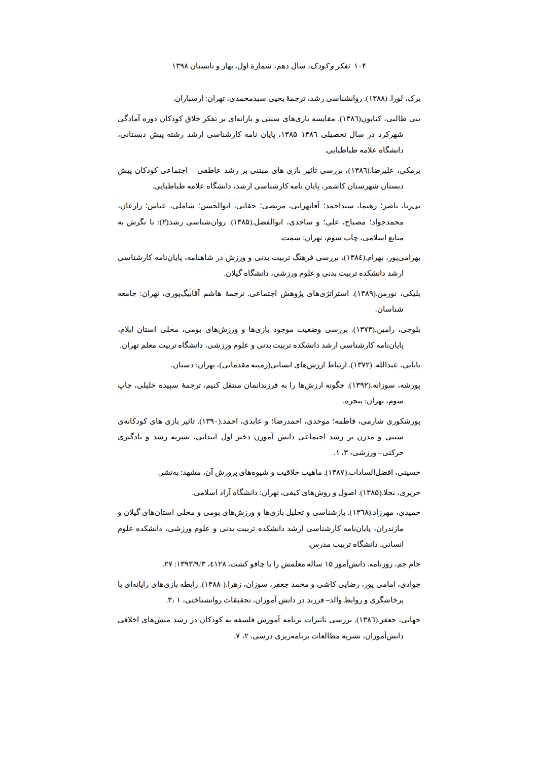۱۰۴ تفکر و کودک، سال دهم، شمارهٔ اول، بهار و تابستان ۱۳۹۸
برک، لورا. (۱۳۸۸). روانشناسی رشد، ترجمهٔ یحیی سیدمحمدی، تهران: ارسباران.
بنی طالبی، کتایون(۱۳۸٦). مقایسه بازی‌های سنتی و یارانه‌ای بر تفکر خلاق کودکان دوره آمادگی شهرکرد در سال تحصیلی ۱۳۸٦–۱۳۸۵، پایان نامه کارشناسی ارشد رشته پیش دبستانی، دانشگاه علامه طباطبایی.
برمکی، علیرضا.(۱۳۸٦)، بررسی تاثیر بازی های مبتنی بر رشد عاطفی – اجتماعی کودکان پیش دبستان شهرستان کاشمر، پایان نامه کارشناسی ارشد، دانشگاه علامه طباطبایی.
بی‌ریا، ناصر؛ رهنما، سیداحمد؛ آقاتهرانی، مرتضی؛ حقانی، ابوالحسن؛ شاملی، عباس؛ زارعان، محمدجواد؛ مصباح، علی؛ و ساجدی، ابوالفضل.(۱۳۸۵). روان‌شناسی رشد(۲): با نگرش به منابع اسلامی، چاپ سوم، تهران: سمت.
بهرامی‌پور، بهرام.(۱۳۸٤)، بررسی فرهنگ تربیت بدنی و ورزش در شاهنامه، پایان‌نامه کارشناسی ارشد دانشکده تربیت بدنی و علوم ورزشی، دانشگاه گیلان.
بلیکی، نورمن.(۱۳۸۹). استراتژی‌های پژوهش اجتماعی. ترجمهٔ هاشم آقابیگ‌پوری، تهران: جامعه شناسان.
بلوچی، رامین.(۱۳۷۳). بررسی وضعیت موجود بازی‌ها و ورزش‌های بومی، محلی استان ایلام، پایان‌نامه کارشناسی ارشد دانشکده تربیت بدنی و علوم ورزشی، دانشگاه تربیت معلم تهران.
بابایی، عبدالله. (۱۳۷۲). ارتباط ارزش‌های انسانی(زمینه مقدماتی)، تهران: دستان.
پورشه، سوزانه.(۱۳۹۲). چگونه ارزش‌ها را به فرزندانمان منتقل کنیم، ترجمهٔ سپیده خلیلی، چاپ سوم، تهران: پنجره.
پورشکوری شارمی، فاطمه؛ موحدی، احمدرضا؛ و عابدی، احمد.(۱۳۹۰). تاثیر بازی های کودکانه‌ی سنتی و مدرن بر رشد اجتماعی دانش آموزن دختر اول ابتدایی، نشریه رشد و یادگیری حرکتی– ورزشی، ۳، ۱.
حسینی، افضل‌السادات.(۱۳۸۷). ماهیت خلاقیت و شیوه‌های پرورش آن، مشهد: به‌نشر.
حریری، نجلا.(۱۳۸۵). اصول و روش‌های کیفی، تهران: دانشگاه آزاد اسلامی.
حمیدی، مهرزاد.(۱۳٦۸). بازشناسی و تحلیل بازی‌ها و ورزش‌های بومی و محلی استان‌های گیلان و مازندران، پایان‌نامه کارشناسی ارشد دانشکده تربیت بدنی و علوم ورزشی، دانشکده علوم انسانی. دانشگاه تربیت مدرس.
جام جم، روزنامه. دانش‌آموز ۱۵ ساله معلمش را با چاقو کشت، ٤۱۲۸، ۱۳۹۳/۹/۳: ۲۷.
جوادی، امامی پور، رضایی کاشی و محمد جعفر، سوزان، زهرا.( ۱۳۸۸). رابطه بازی‌های رایانه‌ای با پرخاشگری و روابط والد– فرزند در دانش آموزان، تحقیقات روانشناختی، ۱ ،۳.
جهانی، جعفر.(۱۳۸٦). بررسی تاثیرات برنامه آموزش فلسفه به کودکان در رشد منش‌های اخلاقی دانش‌آموزان، نشریه مطالعات برنامه‌ریزی درسی، ۲، ۷.